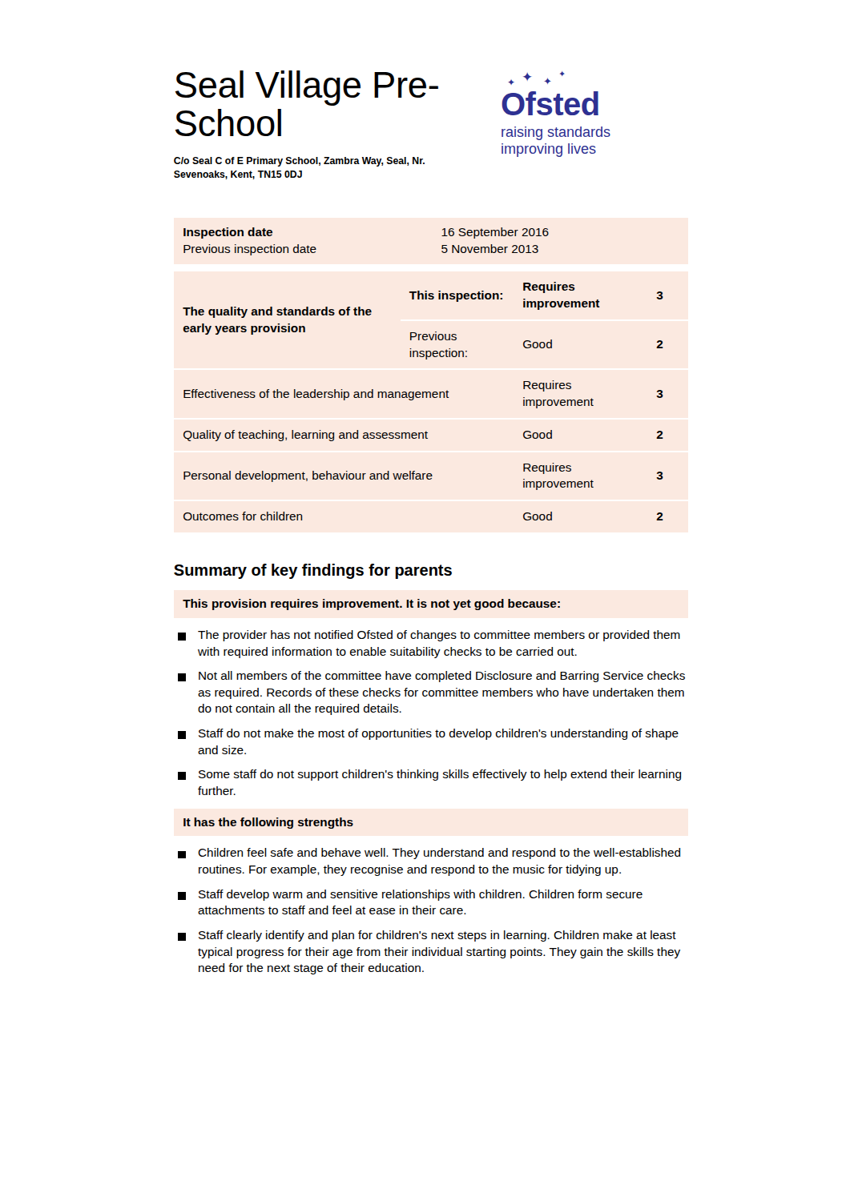Seal Village Pre-School
C/o Seal C of E Primary School, Zambra Way, Seal, Nr. Sevenoaks, Kent, TN15 0DJ
✦ ✦ ✦ ✦
Ofsted
raising standards
improving lives
Inspection date
Previous inspection date
16 September 2016
5 November 2013
| The quality and standards of the early years provision | This inspection: | Requires improvement | 3 |
| Previous inspection: | Good | 2 |
| Effectiveness of the leadership and management | Requires improvement | 3 |
| Quality of teaching, learning and assessment | Good | 2 |
| Personal development, behaviour and welfare | Requires improvement | 3 |
| Outcomes for children | Good | 2 |
Summary of key findings for parents
This provision requires improvement. It is not yet good because:
The provider has not notified Ofsted of changes to committee members or provided them with required information to enable suitability checks to be carried out.
Not all members of the committee have completed Disclosure and Barring Service checks as required. Records of these checks for committee members who have undertaken them do not contain all the required details.
Staff do not make the most of opportunities to develop children's understanding of shape and size.
Some staff do not support children's thinking skills effectively to help extend their learning further.
It has the following strengths
Children feel safe and behave well. They understand and respond to the well-established routines. For example, they recognise and respond to the music for tidying up.
Staff develop warm and sensitive relationships with children. Children form secure attachments to staff and feel at ease in their care.
Staff clearly identify and plan for children's next steps in learning. Children make at least typical progress for their age from their individual starting points. They gain the skills they need for the next stage of their education.